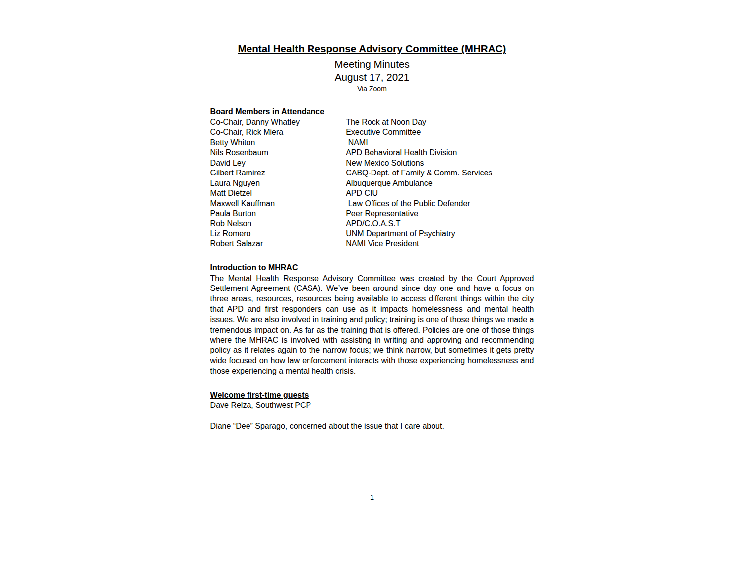Mental Health Response Advisory Committee (MHRAC)
Meeting Minutes
August 17, 2021
Via Zoom
Board Members in Attendance
| Co-Chair, Danny Whatley | The Rock at Noon Day |
| Co-Chair, Rick Miera | Executive Committee |
| Betty Whiton | NAMI |
| Nils Rosenbaum | APD Behavioral Health Division |
| David Ley | New Mexico Solutions |
| Gilbert Ramirez | CABQ-Dept. of Family & Comm. Services |
| Laura Nguyen | Albuquerque Ambulance |
| Matt Dietzel | APD CIU |
| Maxwell Kauffman | Law Offices of the Public Defender |
| Paula Burton | Peer Representative |
| Rob Nelson | APD/C.O.A.S.T |
| Liz Romero | UNM Department of Psychiatry |
| Robert Salazar | NAMI Vice President |
Introduction to MHRAC
The Mental Health Response Advisory Committee was created by the Court Approved Settlement Agreement (CASA). We’ve been around since day one and have a focus on three areas, resources, resources being available to access different things within the city that APD and first responders can use as it impacts homelessness and mental health issues. We are also involved in training and policy; training is one of those things we made a tremendous impact on. As far as the training that is offered. Policies are one of those things where the MHRAC is involved with assisting in writing and approving and recommending policy as it relates again to the narrow focus; we think narrow, but sometimes it gets pretty wide focused on how law enforcement interacts with those experiencing homelessness and those experiencing a mental health crisis.
Welcome first-time guests
Dave Reiza, Southwest PCP
Diane “Dee” Sparago, concerned about the issue that I care about.
1